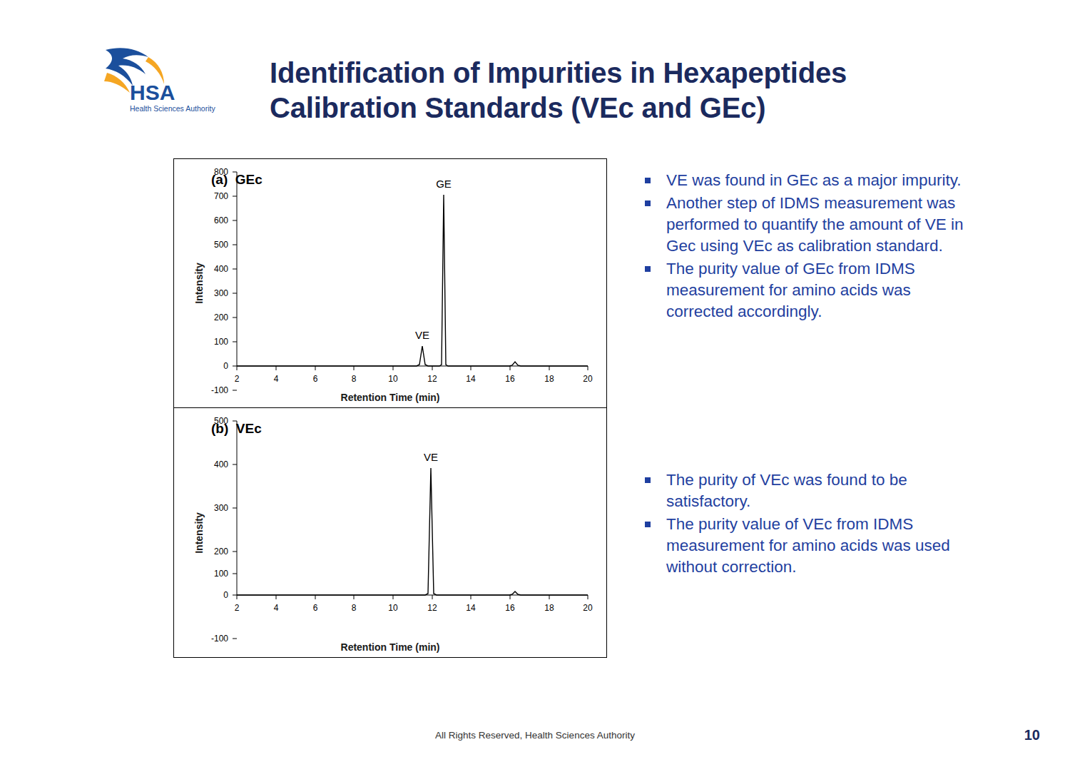HSA Health Sciences Authority
Identification of Impurities in Hexapeptides Calibration Standards (VEc and GEc)
(a) GEc
Intensity
Retention Time (min)
800 700 600 500 400 300 200 100 0 -100 2 4 6 8 10 12 14 16 18 20 VE GE
(b) VEc
Intensity
Retention Time (min)
500 400 300 200 100 0 -100 2 4 6 8 10 12 14 16 18 20 VE
VE was found in GEc as a major impurity.
Another step of IDMS measurement was performed to quantify the amount of VE in Gec using VEc as calibration standard.
The purity value of GEc from IDMS measurement for amino acids was corrected accordingly.
The purity of VEc was found to be satisfactory.
The purity value of VEc from IDMS measurement for amino acids was used without correction.
All Rights Reserved, Health Sciences Authority
10